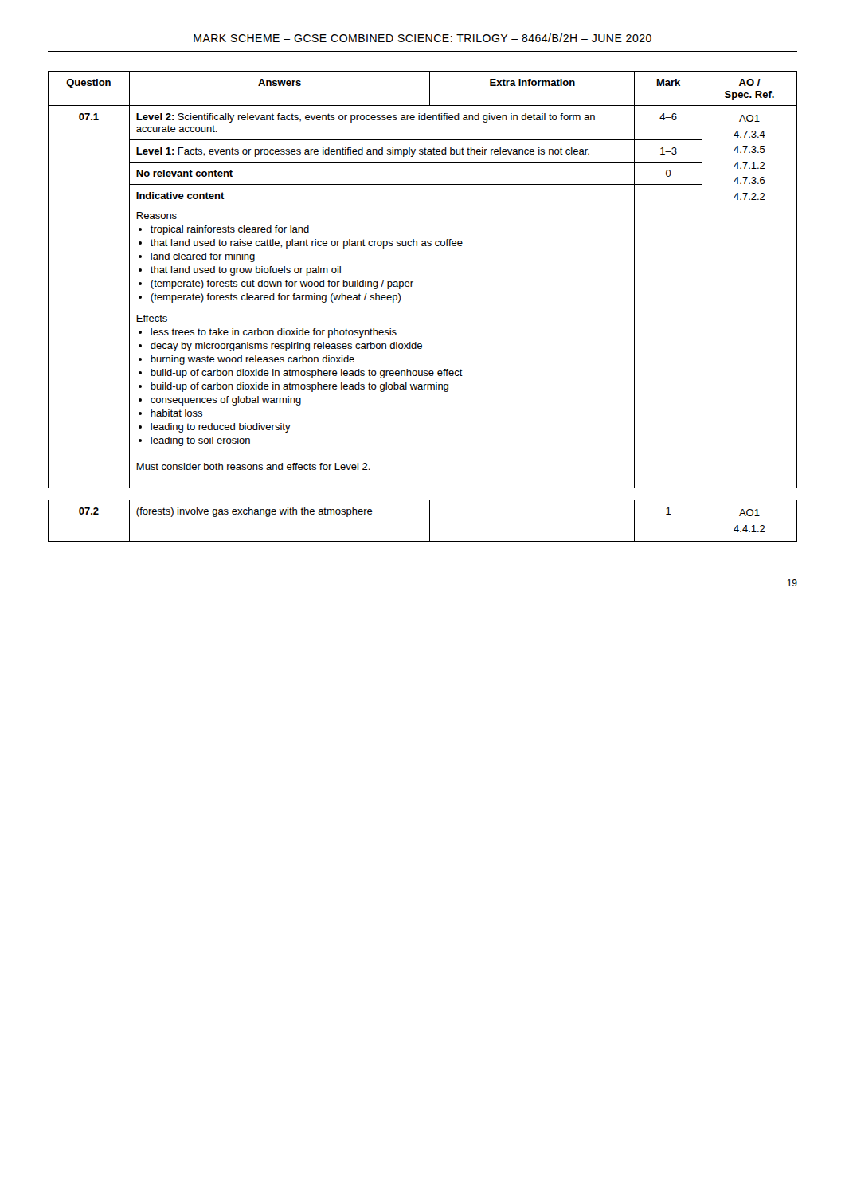MARK SCHEME – GCSE COMBINED SCIENCE: TRILOGY – 8464/B/2H – JUNE 2020
| Question | Answers | Extra information | Mark | AO / Spec. Ref. |
| --- | --- | --- | --- | --- |
| 07.1 | Level 2: Scientifically relevant facts, events or processes are identified and given in detail to form an accurate account. | 4–6 | AO1 4.7.3.4 4.7.3.5 4.7.1.2 4.7.3.6 4.7.2.2 |
| Level 1: Facts, events or processes are identified and simply stated but their relevance is not clear. | 1–3 |
| No relevant content | 0 |
| Indicative content Reasons tropical rainforests cleared for land that land used to raise cattle, plant rice or plant crops such as coffee land cleared for mining that land used to grow biofuels or palm oil (temperate) forests cut down for wood for building / paper (temperate) forests cleared for farming (wheat / sheep) Effects less trees to take in carbon dioxide for photosynthesis decay by microorganisms respiring releases carbon dioxide burning waste wood releases carbon dioxide build-up of carbon dioxide in atmosphere leads to greenhouse effect build-up of carbon dioxide in atmosphere leads to global warming consequences of global warming habitat loss leading to reduced biodiversity leading to soil erosion Must consider both reasons and effects for Level 2. | |
| 07.2 | (forests) involve gas exchange with the atmosphere | | 1 | AO1 4.4.1.2 |
19